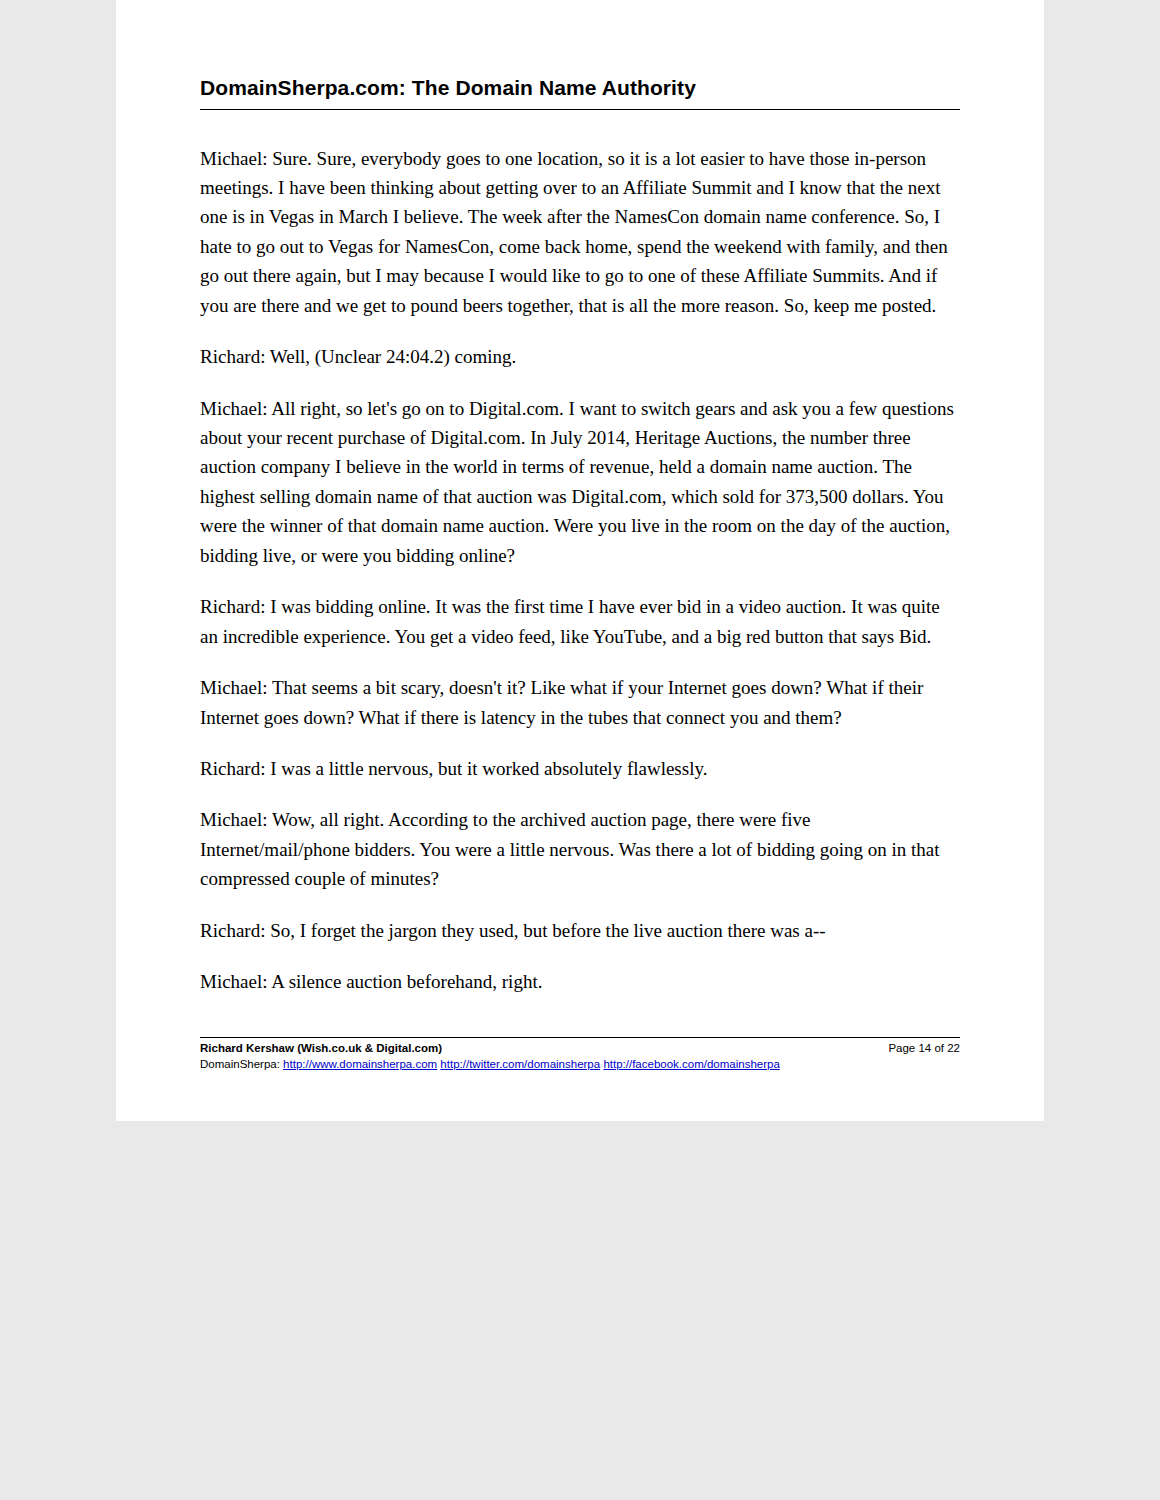DomainSherpa.com: The Domain Name Authority
Michael: Sure. Sure, everybody goes to one location, so it is a lot easier to have those in-person meetings. I have been thinking about getting over to an Affiliate Summit and I know that the next one is in Vegas in March I believe. The week after the NamesCon domain name conference. So, I hate to go out to Vegas for NamesCon, come back home, spend the weekend with family, and then go out there again, but I may because I would like to go to one of these Affiliate Summits. And if you are there and we get to pound beers together, that is all the more reason. So, keep me posted.
Richard: Well, (Unclear 24:04.2) coming.
Michael: All right, so let's go on to Digital.com. I want to switch gears and ask you a few questions about your recent purchase of Digital.com. In July 2014, Heritage Auctions, the number three auction company I believe in the world in terms of revenue, held a domain name auction. The highest selling domain name of that auction was Digital.com, which sold for 373,500 dollars. You were the winner of that domain name auction. Were you live in the room on the day of the auction, bidding live, or were you bidding online?
Richard: I was bidding online. It was the first time I have ever bid in a video auction. It was quite an incredible experience. You get a video feed, like YouTube, and a big red button that says Bid.
Michael: That seems a bit scary, doesn't it? Like what if your Internet goes down? What if their Internet goes down? What if there is latency in the tubes that connect you and them?
Richard: I was a little nervous, but it worked absolutely flawlessly.
Michael: Wow, all right. According to the archived auction page, there were five Internet/mail/phone bidders. You were a little nervous. Was there a lot of bidding going on in that compressed couple of minutes?
Richard: So, I forget the jargon they used, but before the live auction there was a--
Michael: A silence auction beforehand, right.
Richard Kershaw (Wish.co.uk & Digital.com) Page 14 of 22
DomainSherpa: http://www.domainsherpa.com http://twitter.com/domainsherpa http://facebook.com/domainsherpa